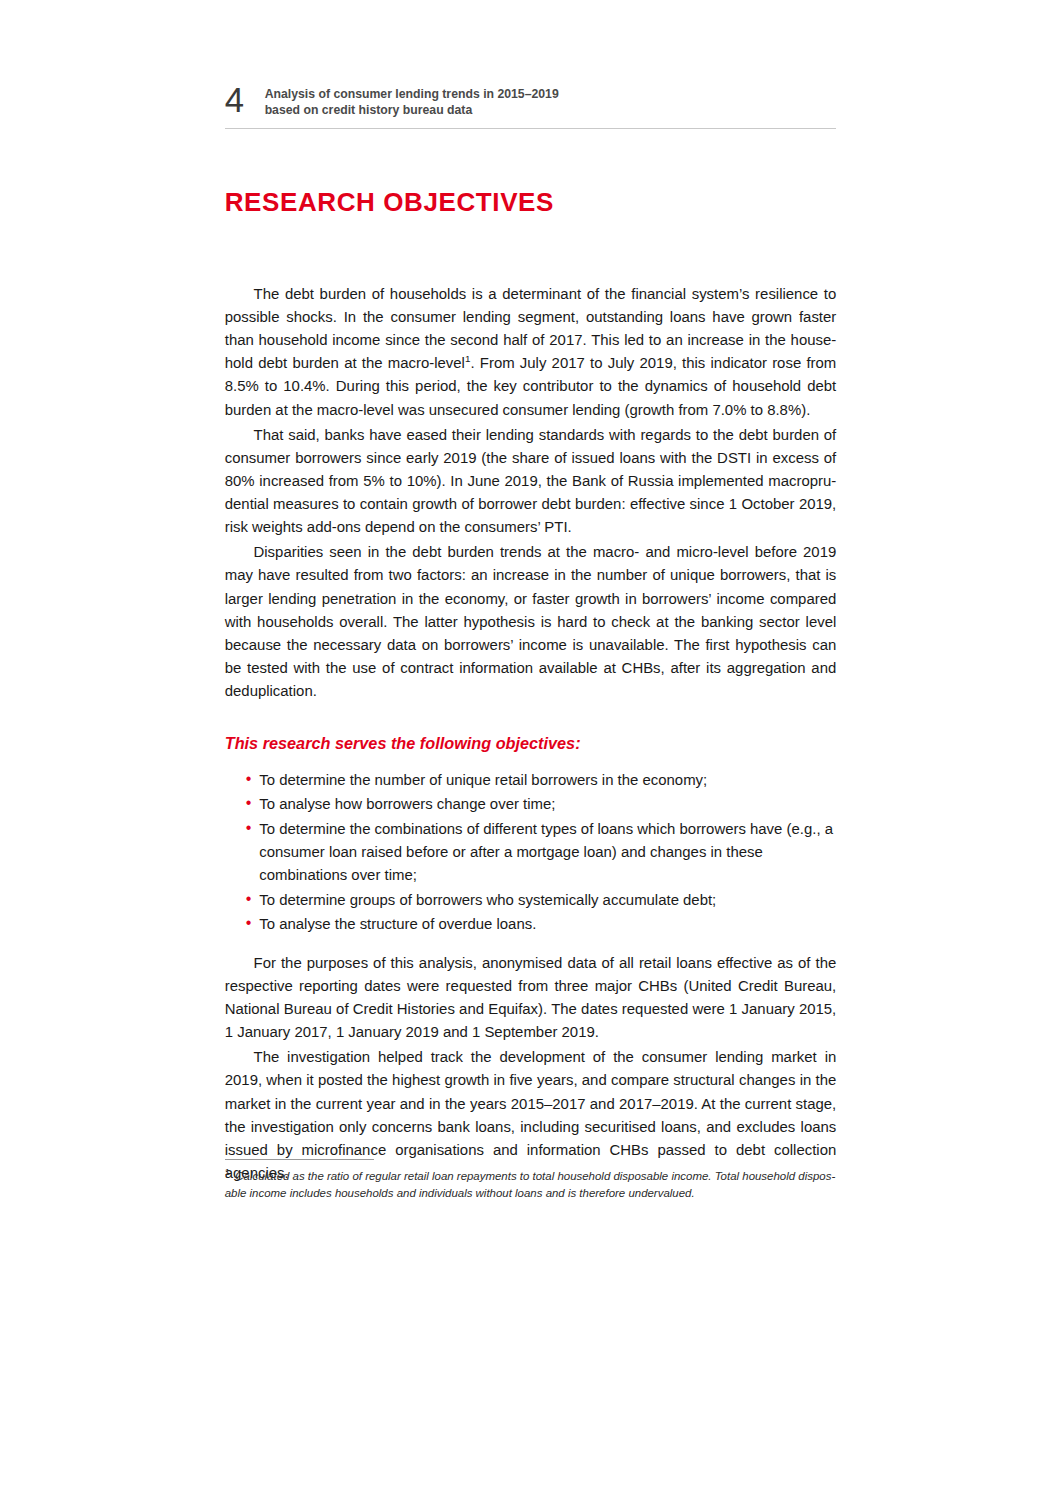4
Analysis of consumer lending trends in 2015–2019
based on credit history bureau data
Research objectives
The debt burden of households is a determinant of the financial system’s resilience to possible shocks. In the consumer lending segment, outstanding loans have grown faster than household income since the second half of 2017. This led to an increase in the household debt burden at the macro-level1. From July 2017 to July 2019, this indicator rose from 8.5% to 10.4%. During this period, the key contributor to the dynamics of household debt burden at the macro-level was unsecured consumer lending (growth from 7.0% to 8.8%).
That said, banks have eased their lending standards with regards to the debt burden of consumer borrowers since early 2019 (the share of issued loans with the DSTI in excess of 80% increased from 5% to 10%). In June 2019, the Bank of Russia implemented macroprudential measures to contain growth of borrower debt burden: effective since 1 October 2019, risk weights add-ons depend on the consumers’ PTI.
Disparities seen in the debt burden trends at the macro- and micro-level before 2019 may have resulted from two factors: an increase in the number of unique borrowers, that is larger lending penetration in the economy, or faster growth in borrowers’ income compared with households overall. The latter hypothesis is hard to check at the banking sector level because the necessary data on borrowers’ income is unavailable. The first hypothesis can be tested with the use of contract information available at CHBs, after its aggregation and deduplication.
This research serves the following objectives:
To determine the number of unique retail borrowers in the economy;
To analyse how borrowers change over time;
To determine the combinations of different types of loans which borrowers have (e.g., a consumer loan raised before or after a mortgage loan) and changes in these combinations over time;
To determine groups of borrowers who systemically accumulate debt;
To analyse the structure of overdue loans.
For the purposes of this analysis, anonymised data of all retail loans effective as of the respective reporting dates were requested from three major CHBs (United Credit Bureau, National Bureau of Credit Histories and Equifax). The dates requested were 1 January 2015, 1 January 2017, 1 January 2019 and 1 September 2019.
The investigation helped track the development of the consumer lending market in 2019, when it posted the highest growth in five years, and compare structural changes in the market in the current year and in the years 2015–2017 and 2017–2019. At the current stage, the investigation only concerns bank loans, including securitised loans, and excludes loans issued by microfinance organisations and information CHBs passed to debt collection agencies.
1 Calculated as the ratio of regular retail loan repayments to total household disposable income. Total household disposable income includes households and individuals without loans and is therefore undervalued.